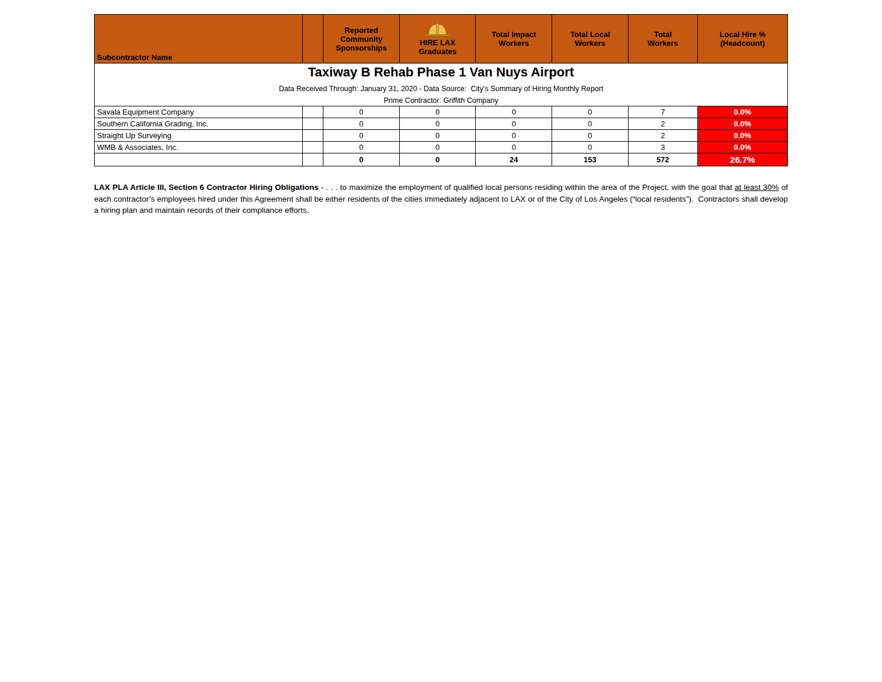| Taxiway B Rehab Phase 1 Van Nuys Airport Data Received Through: January 31, 2020 - Data Source: City's Summary of Hiring Monthly Report Prime Contractor: Griffith Company |
| Subcontractor Name | | Reported Community Sponsorships | HIRE LAX Graduates | Total Impact Workers | Total Local Workers | Total Workers | Local Hire % (Headcount) |
| Savala Equipment Company | | 0 | 0 | 0 | 0 | 7 | 0.0% |
| Southern California Grading, Inc. | | 0 | 0 | 0 | 0 | 2 | 0.0% |
| Straight Up Surveying | | 0 | 0 | 0 | 0 | 2 | 0.0% |
| WMB & Associates, Inc. | | 0 | 0 | 0 | 0 | 3 | 0.0% |
| | | 0 | 0 | 24 | 153 | 572 | 26.7% |
LAX PLA Article III, Section 6 Contractor Hiring Obligations - . . . to maximize the employment of qualified local persons residing within the area of the Project, with the goal that at least 30% of each contractor’s employees hired under this Agreement shall be either residents of the cities immediately adjacent to LAX or of the City of Los Angeles (“local residents”). Contractors shall develop a hiring plan and maintain records of their compliance efforts.